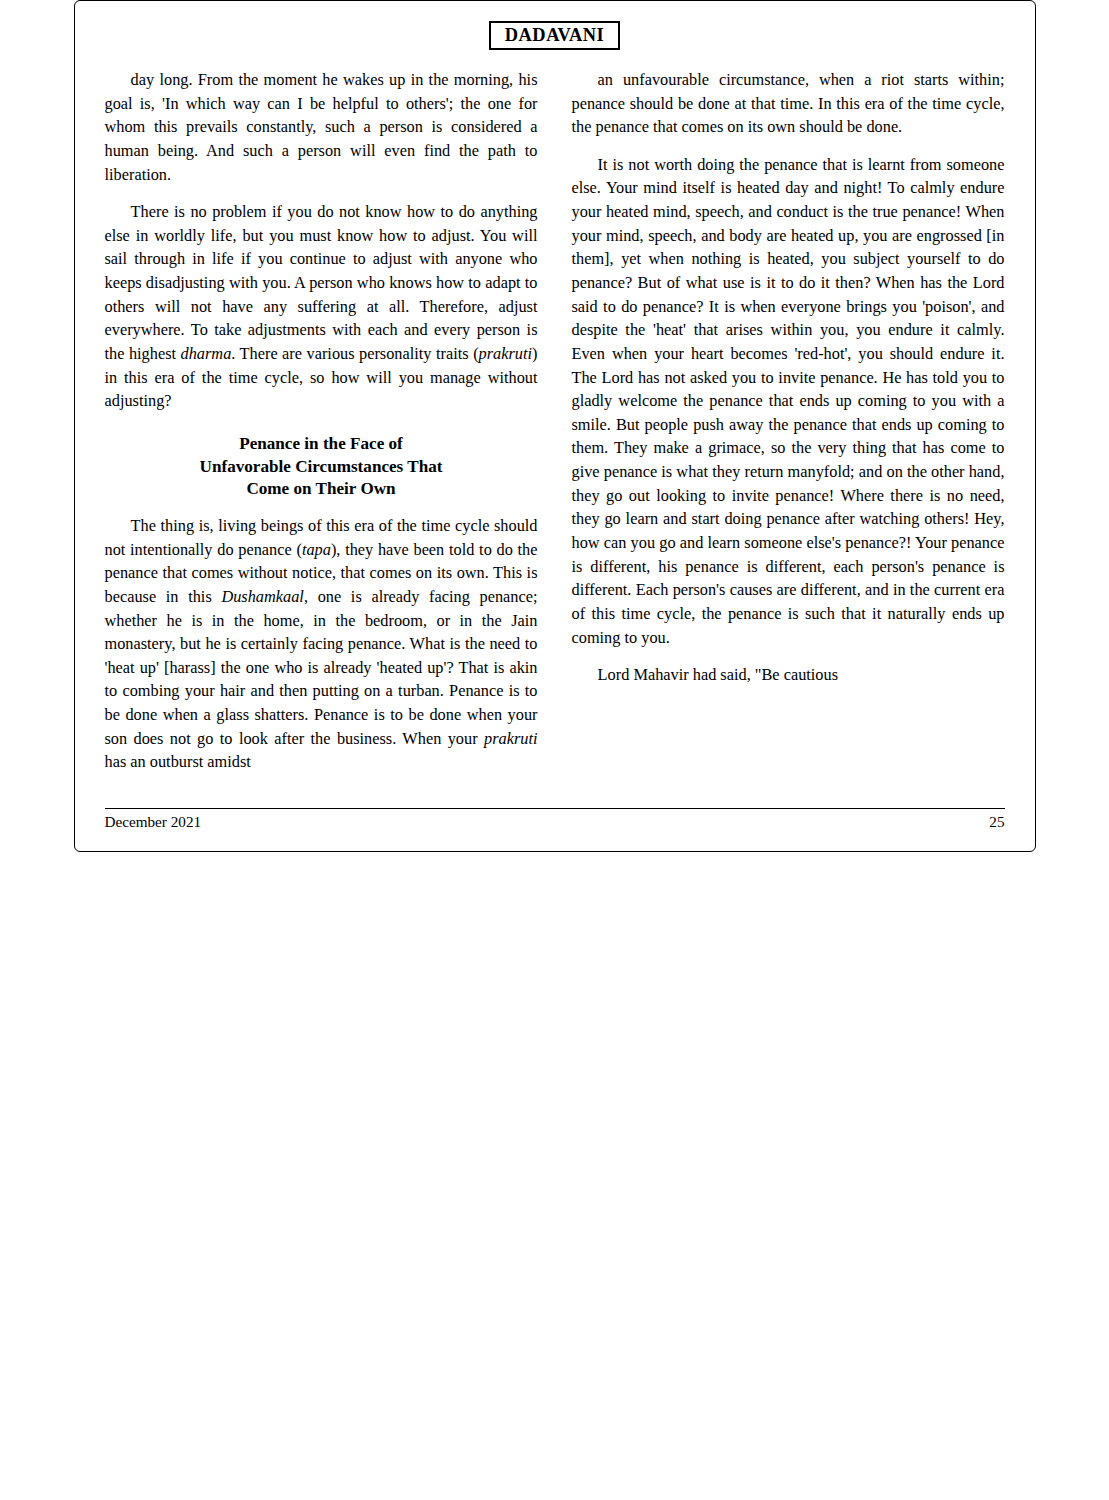DADAVANI
day long. From the moment he wakes up in the morning, his goal is, 'In which way can I be helpful to others'; the one for whom this prevails constantly, such a person is considered a human being. And such a person will even find the path to liberation.
There is no problem if you do not know how to do anything else in worldly life, but you must know how to adjust. You will sail through in life if you continue to adjust with anyone who keeps disadjusting with you. A person who knows how to adapt to others will not have any suffering at all. Therefore, adjust everywhere. To take adjustments with each and every person is the highest dharma. There are various personality traits (prakruti) in this era of the time cycle, so how will you manage without adjusting?
Penance in the Face of
Unfavorable Circumstances That
Come on Their Own
The thing is, living beings of this era of the time cycle should not intentionally do penance (tapa), they have been told to do the penance that comes without notice, that comes on its own. This is because in this Dushamkaal, one is already facing penance; whether he is in the home, in the bedroom, or in the Jain monastery, but he is certainly facing penance. What is the need to 'heat up' [harass] the one who is already 'heated up'? That is akin to combing your hair and then putting on a turban. Penance is to be done when a glass shatters. Penance is to be done when your son does not go to look after the business. When your prakruti has an outburst amidst
an unfavourable circumstance, when a riot starts within; penance should be done at that time. In this era of the time cycle, the penance that comes on its own should be done.
It is not worth doing the penance that is learnt from someone else. Your mind itself is heated day and night! To calmly endure your heated mind, speech, and conduct is the true penance! When your mind, speech, and body are heated up, you are engrossed [in them], yet when nothing is heated, you subject yourself to do penance? But of what use is it to do it then? When has the Lord said to do penance? It is when everyone brings you 'poison', and despite the 'heat' that arises within you, you endure it calmly. Even when your heart becomes 'red-hot', you should endure it. The Lord has not asked you to invite penance. He has told you to gladly welcome the penance that ends up coming to you with a smile. But people push away the penance that ends up coming to them. They make a grimace, so the very thing that has come to give penance is what they return manyfold; and on the other hand, they go out looking to invite penance! Where there is no need, they go learn and start doing penance after watching others! Hey, how can you go and learn someone else's penance?! Your penance is different, his penance is different, each person's penance is different. Each person's causes are different, and in the current era of this time cycle, the penance is such that it naturally ends up coming to you.
Lord Mahavir had said, "Be cautious
December 2021 25